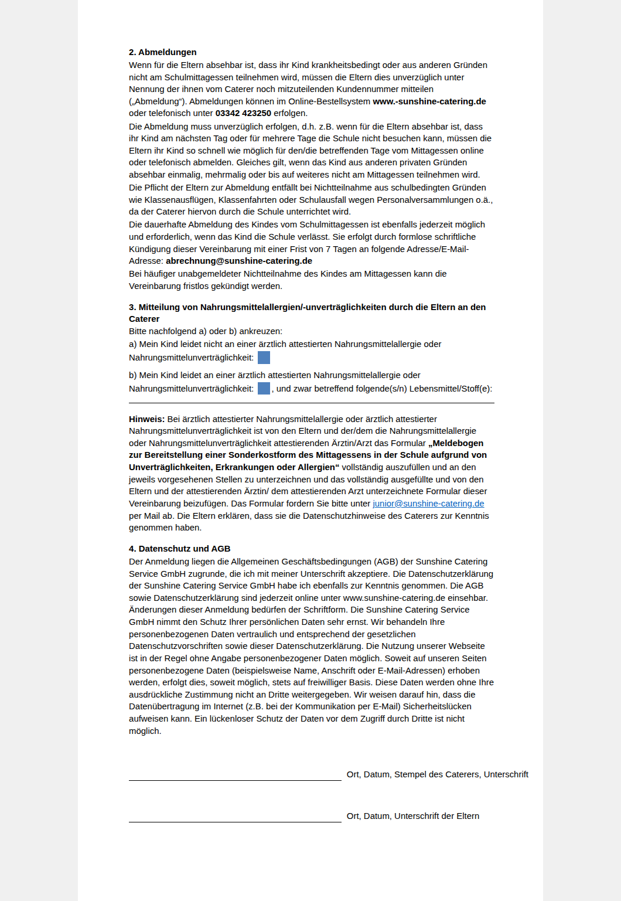2. Abmeldungen
Wenn für die Eltern absehbar ist, dass ihr Kind krankheitsbedingt oder aus anderen Gründen nicht am Schulmittagessen teilnehmen wird, müssen die Eltern dies unverzüglich unter Nennung der ihnen vom Caterer noch mitzuteilenden Kundennummer mitteilen („Abmeldung“). Abmeldungen können im Online-Bestellsystem www.-sunshine-catering.de oder telefonisch unter 03342 423250 erfolgen.
Die Abmeldung muss unverzüglich erfolgen, d.h. z.B. wenn für die Eltern absehbar ist, dass ihr Kind am nächsten Tag oder für mehrere Tage die Schule nicht besuchen kann, müssen die Eltern ihr Kind so schnell wie möglich für den/die betreffenden Tage vom Mittagessen online oder telefonisch abmelden. Gleiches gilt, wenn das Kind aus anderen privaten Gründen absehbar einmalig, mehrmalig oder bis auf weiteres nicht am Mittagessen teilnehmen wird.
Die Pflicht der Eltern zur Abmeldung entfällt bei Nichtteilnahme aus schulbedingten Gründen wie Klassenausflügen, Klassenfahrten oder Schulausfall wegen Personalversammlungen o.ä., da der Caterer hiervon durch die Schule unterrichtet wird.
Die dauerhafte Abmeldung des Kindes vom Schulmittagessen ist ebenfalls jederzeit möglich und erforderlich, wenn das Kind die Schule verlässt. Sie erfolgt durch formlose schriftliche Kündigung dieser Vereinbarung mit einer Frist von 7 Tagen an folgende Adresse/E-Mail-Adresse: abrechnung@sunshine-catering.de
Bei häufiger unabgemeldeter Nichtteilnahme des Kindes am Mittagessen kann die Vereinbarung fristlos gekündigt werden.
3. Mitteilung von Nahrungsmittelallergien/-unverträglichkeiten durch die Eltern an den Caterer
Bitte nachfolgend a) oder b) ankreuzen:
a) Mein Kind leidet nicht an einer ärztlich attestierten Nahrungsmittelallergie oder
Nahrungsmittelunverträglichkeit:
b) Mein Kind leidet an einer ärztlich attestierten Nahrungsmittelallergie oder
Nahrungsmittelunverträglichkeit: , und zwar betreffend folgende(s/n) Lebensmittel/Stoff(e):
Hinweis: Bei ärztlich attestierter Nahrungsmittelallergie oder ärztlich attestierter Nahrungsmittelunverträglichkeit ist von den Eltern und der/dem die Nahrungsmittelallergie oder Nahrungsmittelunverträglichkeit attestierenden Ärztin/Arzt das Formular „Meldebogen zur Bereitstellung einer Sonderkostform des Mittagessens in der Schule aufgrund von Unverträglichkeiten, Erkrankungen oder Allergien“ vollständig auszufüllen und an den jeweils vorgesehenen Stellen zu unterzeichnen und das vollständig ausgefüllte und von den Eltern und der attestierenden Ärztin/ dem attestierenden Arzt unterzeichnete Formular dieser Vereinbarung beizufügen. Das Formular fordern Sie bitte unter junior@sunshine-catering.de per Mail ab. Die Eltern erklären, dass sie die Datenschutzhinweise des Caterers zur Kenntnis genommen haben.
4. Datenschutz und AGB
Der Anmeldung liegen die Allgemeinen Geschäftsbedingungen (AGB) der Sunshine Catering Service GmbH zugrunde, die ich mit meiner Unterschrift akzeptiere. Die Datenschutzerklärung der Sunshine Catering Service GmbH habe ich ebenfalls zur Kenntnis genommen. Die AGB sowie Datenschutzerklärung sind jederzeit online unter www.sunshine-catering.de einsehbar. Änderungen dieser Anmeldung bedürfen der Schriftform. Die Sunshine Catering Service GmbH nimmt den Schutz Ihrer persönlichen Daten sehr ernst. Wir behandeln Ihre personenbezogenen Daten vertraulich und entsprechend der gesetzlichen Datenschutzvorschriften sowie dieser Datenschutzerklärung. Die Nutzung unserer Webseite ist in der Regel ohne Angabe personenbezogener Daten möglich. Soweit auf unseren Seiten personenbezogene Daten (beispielsweise Name, Anschrift oder E-Mail-Adressen) erhoben werden, erfolgt dies, soweit möglich, stets auf freiwilliger Basis. Diese Daten werden ohne Ihre ausdrückliche Zustimmung nicht an Dritte weitergegeben. Wir weisen darauf hin, dass die Datenübertragung im Internet (z.B. bei der Kommunikation per E-Mail) Sicherheitslücken aufweisen kann. Ein lückenloser Schutz der Daten vor dem Zugriff durch Dritte ist nicht möglich.
Ort, Datum, Stempel des Caterers, Unterschrift
Ort, Datum, Unterschrift der Eltern